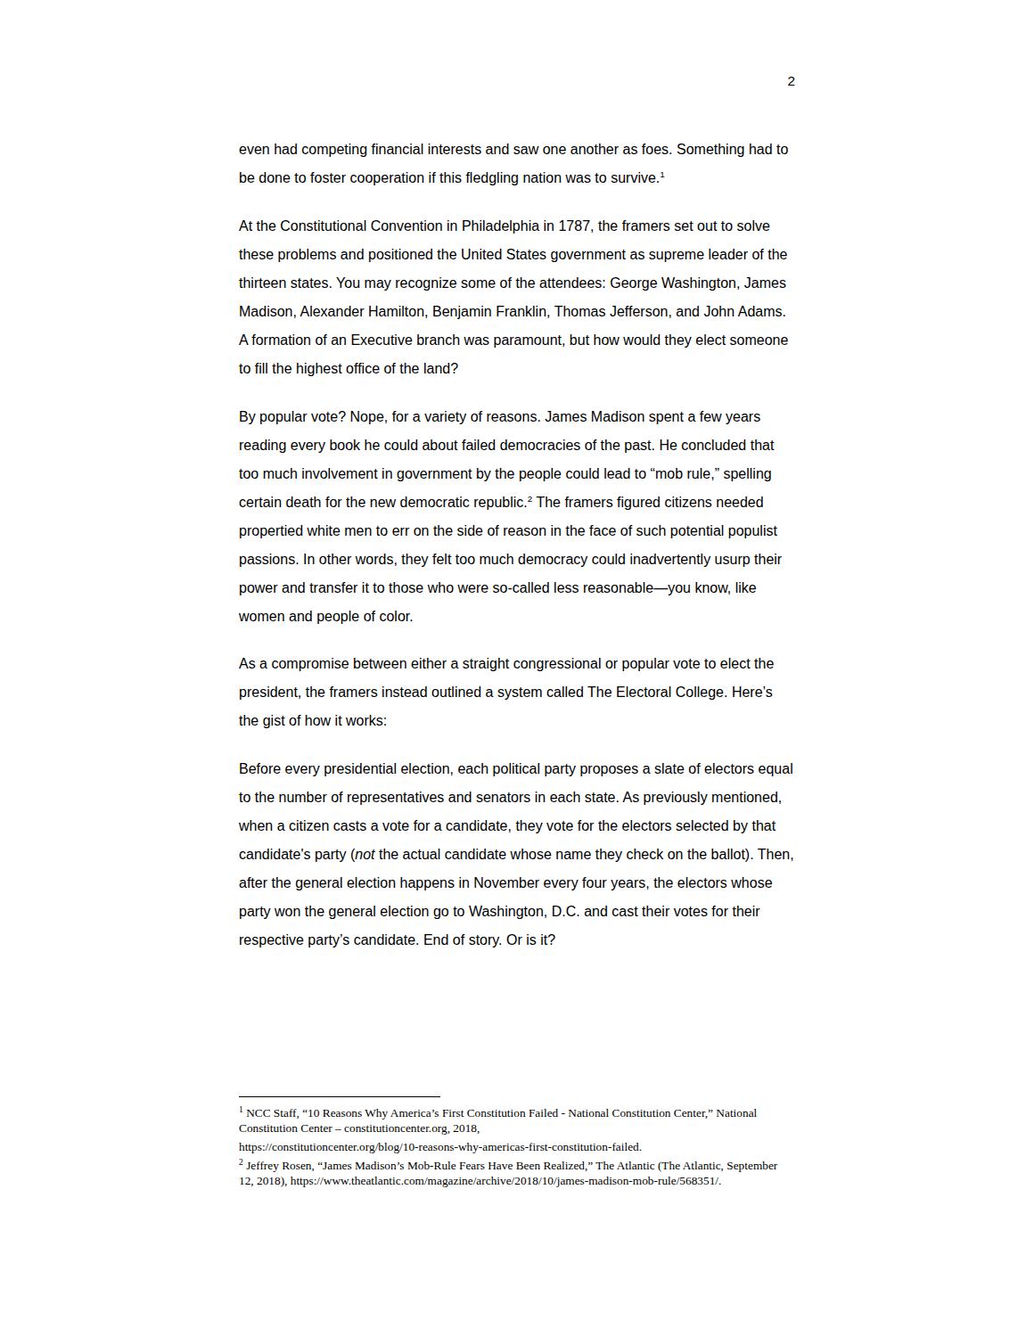2
even had competing financial interests and saw one another as foes. Something had to be done to foster cooperation if this fledgling nation was to survive.1
At the Constitutional Convention in Philadelphia in 1787, the framers set out to solve these problems and positioned the United States government as supreme leader of the thirteen states. You may recognize some of the attendees: George Washington, James Madison, Alexander Hamilton, Benjamin Franklin, Thomas Jefferson, and John Adams. A formation of an Executive branch was paramount, but how would they elect someone to fill the highest office of the land?
By popular vote? Nope, for a variety of reasons. James Madison spent a few years reading every book he could about failed democracies of the past. He concluded that too much involvement in government by the people could lead to “mob rule,” spelling certain death for the new democratic republic.2 The framers figured citizens needed propertied white men to err on the side of reason in the face of such potential populist passions. In other words, they felt too much democracy could inadvertently usurp their power and transfer it to those who were so-called less reasonable—you know, like women and people of color.
As a compromise between either a straight congressional or popular vote to elect the president, the framers instead outlined a system called The Electoral College. Here’s the gist of how it works:
Before every presidential election, each political party proposes a slate of electors equal to the number of representatives and senators in each state. As previously mentioned, when a citizen casts a vote for a candidate, they vote for the electors selected by that candidate's party (not the actual candidate whose name they check on the ballot). Then, after the general election happens in November every four years, the electors whose party won the general election go to Washington, D.C. and cast their votes for their respective party’s candidate. End of story. Or is it?
1 NCC Staff, “10 Reasons Why America’s First Constitution Failed - National Constitution Center,” National Constitution Center – constitutioncenter.org, 2018,
https://constitutioncenter.org/blog/10-reasons-why-americas-first-constitution-failed.
2 Jeffrey Rosen, “James Madison’s Mob-Rule Fears Have Been Realized,” The Atlantic (The Atlantic, September 12, 2018), https://www.theatlantic.com/magazine/archive/2018/10/james-madison-mob-rule/568351/.